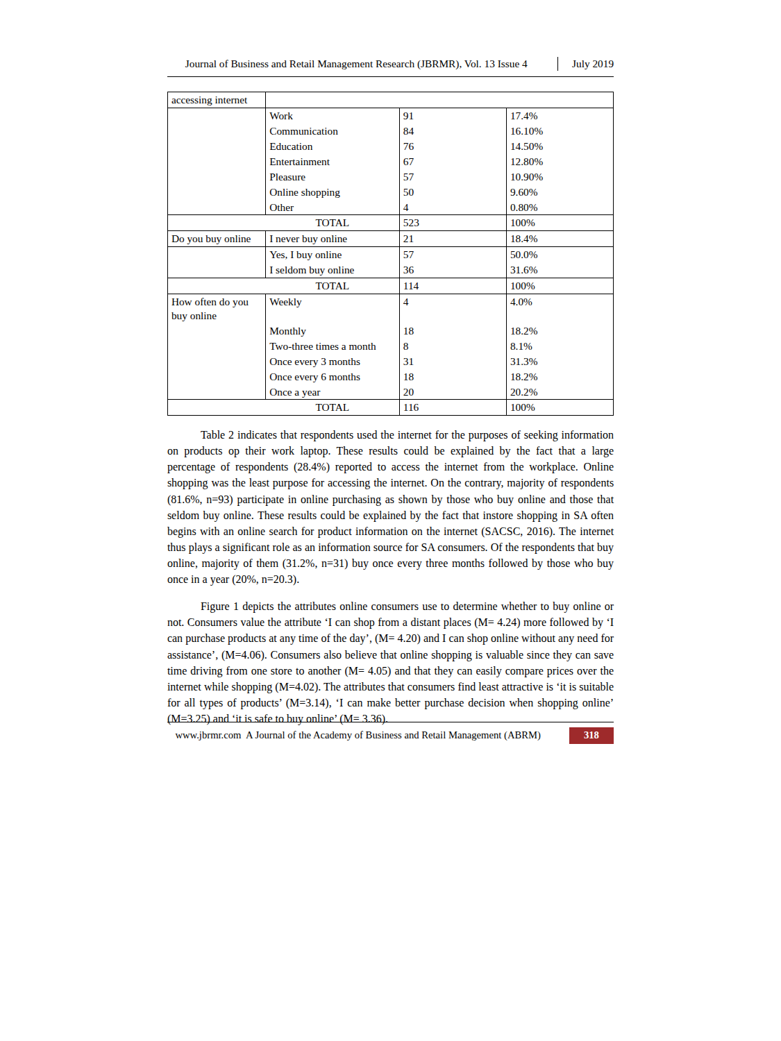Journal of Business and Retail Management Research (JBRMR), Vol. 13 Issue 4
July 2019
| accessing internet | | | |
| | Work | 91 | 17.4% |
| | Communication | 84 | 16.10% |
| | Education | 76 | 14.50% |
| | Entertainment | 67 | 12.80% |
| | Pleasure | 57 | 10.90% |
| | Online shopping | 50 | 9.60% |
| | Other | 4 | 0.80% |
| | TOTAL | 523 | 100% |
| Do you buy online | I never buy online | 21 | 18.4% |
| | Yes, I buy online | 57 | 50.0% |
| | I seldom buy online | 36 | 31.6% |
| | TOTAL | 114 | 100% |
| How often do you buy online | Weekly | 4 | 4.0% |
| | Monthly | 18 | 18.2% |
| | Two-three times a month | 8 | 8.1% |
| | Once every 3 months | 31 | 31.3% |
| | Once every 6 months | 18 | 18.2% |
| | Once a year | 20 | 20.2% |
| | TOTAL | 116 | 100% |
Table 2 indicates that respondents used the internet for the purposes of seeking information on products op their work laptop. These results could be explained by the fact that a large percentage of respondents (28.4%) reported to access the internet from the workplace. Online shopping was the least purpose for accessing the internet. On the contrary, majority of respondents (81.6%, n=93) participate in online purchasing as shown by those who buy online and those that seldom buy online. These results could be explained by the fact that instore shopping in SA often begins with an online search for product information on the internet (SACSC, 2016). The internet thus plays a significant role as an information source for SA consumers. Of the respondents that buy online, majority of them (31.2%, n=31) buy once every three months followed by those who buy once in a year (20%, n=20.3).
Figure 1 depicts the attributes online consumers use to determine whether to buy online or not. Consumers value the attribute ‘I can shop from a distant places (M= 4.24) more followed by ‘I can purchase products at any time of the day’, (M= 4.20) and I can shop online without any need for assistance’, (M=4.06). Consumers also believe that online shopping is valuable since they can save time driving from one store to another (M= 4.05) and that they can easily compare prices over the internet while shopping (M=4.02). The attributes that consumers find least attractive is ‘it is suitable for all types of products’ (M=3.14), ‘I can make better purchase decision when shopping online’ (M=3.25) and ‘it is safe to buy online’ (M= 3.36).
www.jbrmr.com A Journal of the Academy of Business and Retail Management (ABRM)
318